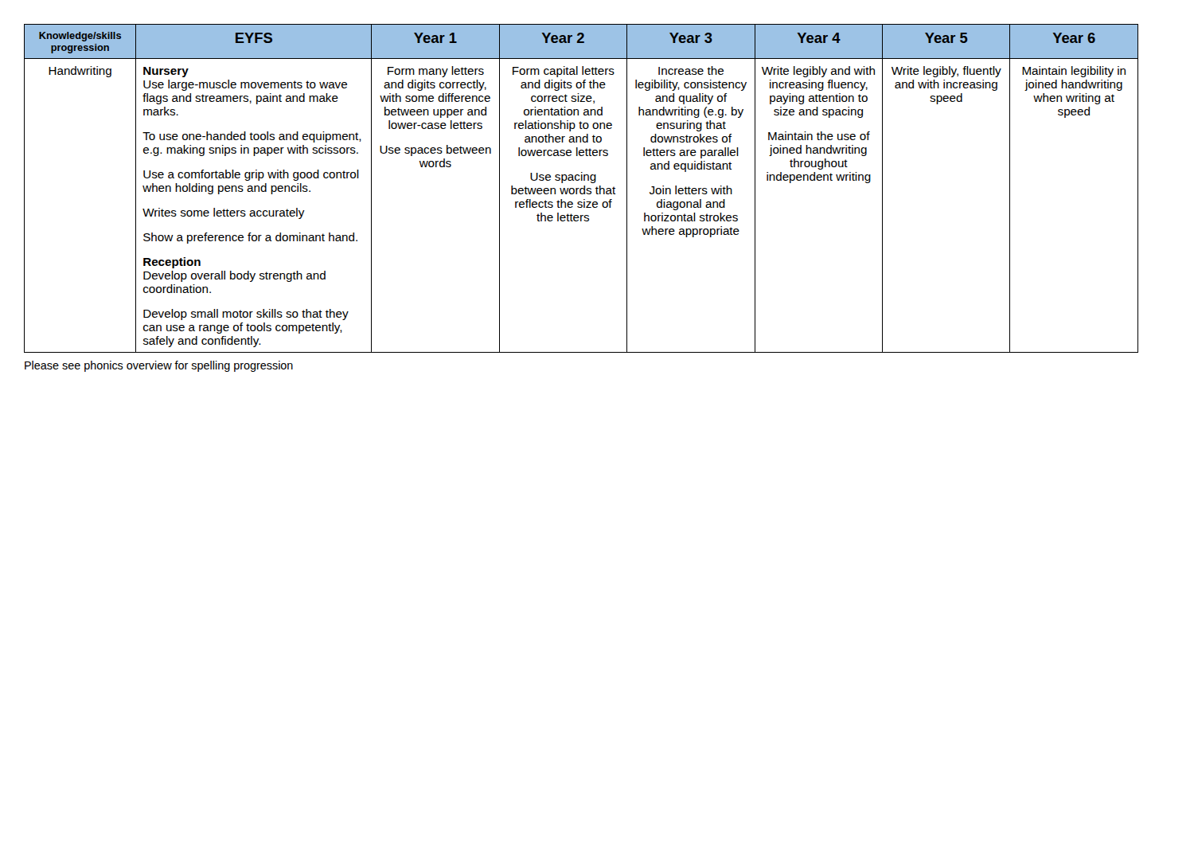| Knowledge/skills progression | EYFS | Year 1 | Year 2 | Year 3 | Year 4 | Year 5 | Year 6 |
| --- | --- | --- | --- | --- | --- | --- | --- |
| Handwriting | Nursery Use large-muscle movements to wave flags and streamers, paint and make marks. To use one-handed tools and equipment, e.g. making snips in paper with scissors. Use a comfortable grip with good control when holding pens and pencils. Writes some letters accurately Show a preference for a dominant hand. Reception Develop overall body strength and coordination. Develop small motor skills so that they can use a range of tools competently, safely and confidently. | Form many letters and digits correctly, with some difference between upper and lower-case letters Use spaces between words | Form capital letters and digits of the correct size, orientation and relationship to one another and to lowercase letters Use spacing between words that reflects the size of the letters | Increase the legibility, consistency and quality of handwriting (e.g. by ensuring that downstrokes of letters are parallel and equidistant Join letters with diagonal and horizontal strokes where appropriate | Write legibly and with increasing fluency, paying attention to size and spacing Maintain the use of joined handwriting throughout independent writing | Write legibly, fluently and with increasing speed | Maintain legibility in joined handwriting when writing at speed |
Please see phonics overview for spelling progression